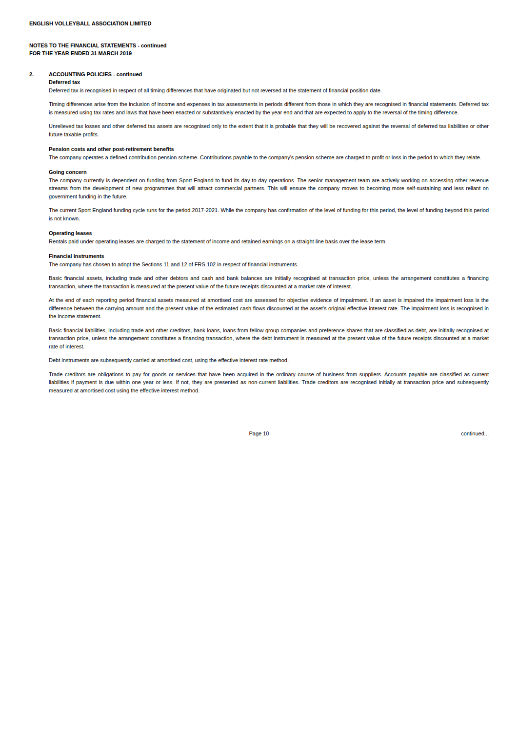ENGLISH VOLLEYBALL ASSOCIATION LIMITED
NOTES TO THE FINANCIAL STATEMENTS - continued
FOR THE YEAR ENDED 31 MARCH 2019
2.
ACCOUNTING POLICIES - continued
Deferred tax
Deferred tax is recognised in respect of all timing differences that have originated but not reversed at the statement of financial position date.
Timing differences arise from the inclusion of income and expenses in tax assessments in periods different from those in which they are recognised in financial statements. Deferred tax is measured using tax rates and laws that have been enacted or substantively enacted by the year end and that are expected to apply to the reversal of the timing difference.
Unrelieved tax losses and other deferred tax assets are recognised only to the extent that it is probable that they will be recovered against the reversal of deferred tax liabilities or other future taxable profits.
Pension costs and other post-retirement benefits
The company operates a defined contribution pension scheme. Contributions payable to the company's pension scheme are charged to profit or loss in the period to which they relate.
Going concern
The company currently is dependent on funding from Sport England to fund its day to day operations. The senior management team are actively working on accessing other revenue streams from the development of new programmes that will attract commercial partners. This will ensure the company moves to becoming more self-sustaining and less reliant on government funding in the future.
The current Sport England funding cycle runs for the period 2017-2021. While the company has confirmation of the level of funding for this period, the level of funding beyond this period is not known.
Operating leases
Rentals paid under operating leases are charged to the statement of income and retained earnings on a straight line basis over the lease term.
Financial instruments
The company has chosen to adopt the Sections 11 and 12 of FRS 102 in respect of financial instruments.
Basic financial assets, including trade and other debtors and cash and bank balances are initially recognised at transaction price, unless the arrangement constitutes a financing transaction, where the transaction is measured at the present value of the future receipts discounted at a market rate of interest.
At the end of each reporting period financial assets measured at amortised cost are assessed for objective evidence of impairment. If an asset is impaired the impairment loss is the difference between the carrying amount and the present value of the estimated cash flows discounted at the asset's original effective interest rate. The impairment loss is recognised in the income statement.
Basic financial liabilities, including trade and other creditors, bank loans, loans from fellow group companies and preference shares that are classified as debt, are initially recognised at transaction price, unless the arrangement constitutes a financing transaction, where the debt instrument is measured at the present value of the future receipts discounted at a market rate of interest.
Debt instruments are subsequently carried at amortised cost, using the effective interest rate method.
Trade creditors are obligations to pay for goods or services that have been acquired in the ordinary course of business from suppliers. Accounts payable are classified as current liabilities if payment is due within one year or less. If not, they are presented as non-current liabilities. Trade creditors are recognised initially at transaction price and subsequently measured at amortised cost using the effective interest method.
Page 10
continued...